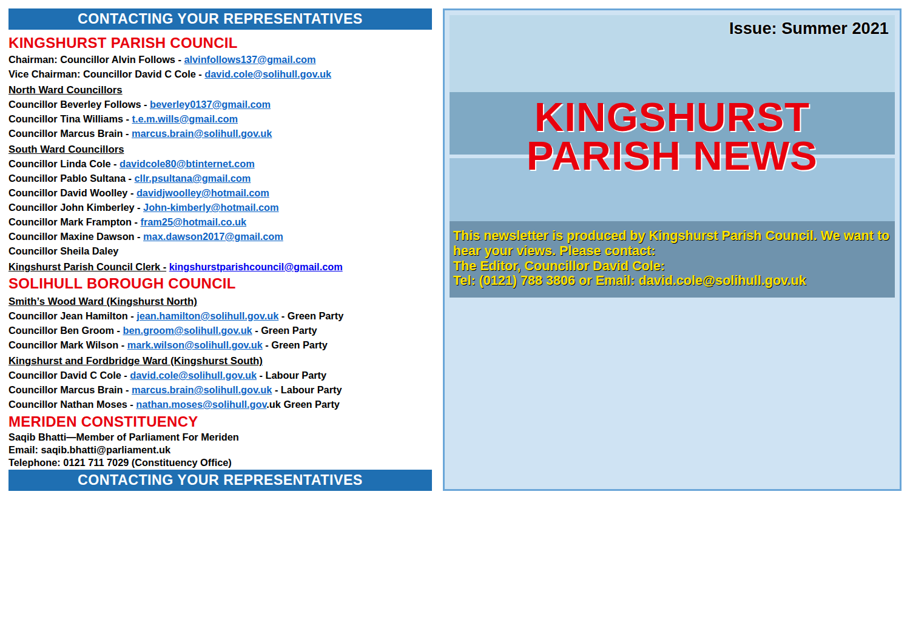CONTACTING YOUR REPRESENTATIVES
KINGSHURST PARISH COUNCIL
Chairman: Councillor Alvin Follows - alvinfollows137@gmail.com
Vice Chairman: Councillor David C Cole - david.cole@solihull.gov.uk
North Ward Councillors
Councillor Beverley Follows - beverley0137@gmail.com
Councillor Tina Williams - t.e.m.wills@gmail.com
Councillor Marcus Brain - marcus.brain@solihull.gov.uk
South Ward Councillors
Councillor Linda Cole - davidcole80@btinternet.com
Councillor Pablo Sultana - cllr.psultana@gmail.com
Councillor David Woolley - davidjwoolley@hotmail.com
Councillor John Kimberley - John-kimberly@hotmail.com
Councillor Mark Frampton - fram25@hotmail.co.uk
Councillor Maxine Dawson - max.dawson2017@gmail.com
Councillor Sheila Daley
Kingshurst Parish Council Clerk - kingshurstparishcouncil@gmail.com
SOLIHULL BOROUGH COUNCIL
Smith’s Wood Ward (Kingshurst North)
Councillor Jean Hamilton - jean.hamilton@solihull.gov.uk - Green Party
Councillor Ben Groom - ben.groom@solihull.gov.uk - Green Party
Councillor Mark Wilson - mark.wilson@solihull.gov.uk - Green Party
Kingshurst and Fordbridge Ward (Kingshurst South)
Councillor David C Cole - david.cole@solihull.gov.uk - Labour Party
Councillor Marcus Brain - marcus.brain@solihull.gov.uk - Labour Party
Councillor Nathan Moses - nathan.moses@solihull.gov.uk Green Party
MERIDEN CONSTITUENCY
Saqib Bhatti—Member of Parliament For Meriden
Email: saqib.bhatti@parliament.uk
Telephone: 0121 711 7029 (Constituency Office)
CONTACTING YOUR REPRESENTATIVES
Issue: Summer 2021
KINGSHURST PARISH NEWS
This newsletter is produced by Kingshurst Parish Council. We want to hear your views. Please contact:
The Editor, Councillor David Cole:
Tel: (0121) 788 3806 or Email: david.cole@solihull.gov.uk